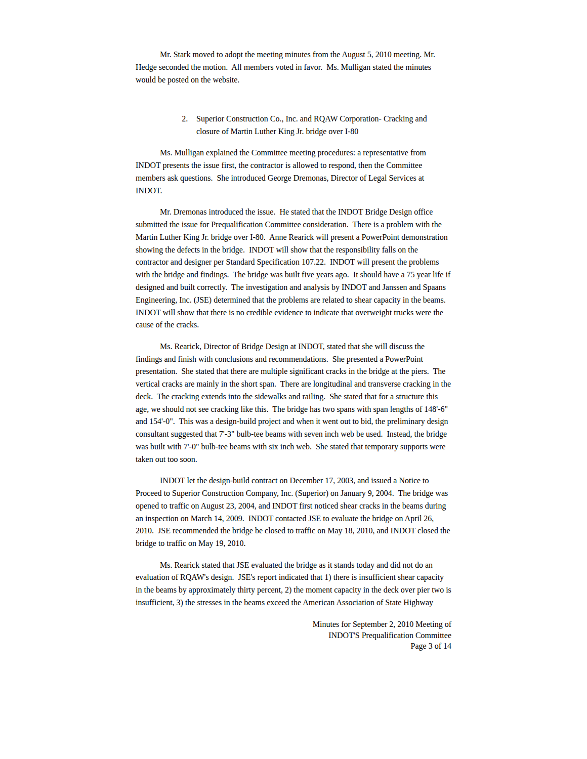Mr. Stark moved to adopt the meeting minutes from the August 5, 2010 meeting. Mr. Hedge seconded the motion. All members voted in favor. Ms. Mulligan stated the minutes would be posted on the website.
2. Superior Construction Co., Inc. and RQAW Corporation- Cracking and closure of Martin Luther King Jr. bridge over I-80
Ms. Mulligan explained the Committee meeting procedures: a representative from INDOT presents the issue first, the contractor is allowed to respond, then the Committee members ask questions. She introduced George Dremonas, Director of Legal Services at INDOT.
Mr. Dremonas introduced the issue. He stated that the INDOT Bridge Design office submitted the issue for Prequalification Committee consideration. There is a problem with the Martin Luther King Jr. bridge over I-80. Anne Rearick will present a PowerPoint demonstration showing the defects in the bridge. INDOT will show that the responsibility falls on the contractor and designer per Standard Specification 107.22. INDOT will present the problems with the bridge and findings. The bridge was built five years ago. It should have a 75 year life if designed and built correctly. The investigation and analysis by INDOT and Janssen and Spaans Engineering, Inc. (JSE) determined that the problems are related to shear capacity in the beams. INDOT will show that there is no credible evidence to indicate that overweight trucks were the cause of the cracks.
Ms. Rearick, Director of Bridge Design at INDOT, stated that she will discuss the findings and finish with conclusions and recommendations. She presented a PowerPoint presentation. She stated that there are multiple significant cracks in the bridge at the piers. The vertical cracks are mainly in the short span. There are longitudinal and transverse cracking in the deck. The cracking extends into the sidewalks and railing. She stated that for a structure this age, we should not see cracking like this. The bridge has two spans with span lengths of 148'-6" and 154'-0". This was a design-build project and when it went out to bid, the preliminary design consultant suggested that 7'-3" bulb-tee beams with seven inch web be used. Instead, the bridge was built with 7'-0" bulb-tee beams with six inch web. She stated that temporary supports were taken out too soon.
INDOT let the design-build contract on December 17, 2003, and issued a Notice to Proceed to Superior Construction Company, Inc. (Superior) on January 9, 2004. The bridge was opened to traffic on August 23, 2004, and INDOT first noticed shear cracks in the beams during an inspection on March 14, 2009. INDOT contacted JSE to evaluate the bridge on April 26, 2010. JSE recommended the bridge be closed to traffic on May 18, 2010, and INDOT closed the bridge to traffic on May 19, 2010.
Ms. Rearick stated that JSE evaluated the bridge as it stands today and did not do an evaluation of RQAW's design. JSE's report indicated that 1) there is insufficient shear capacity in the beams by approximately thirty percent, 2) the moment capacity in the deck over pier two is insufficient, 3) the stresses in the beams exceed the American Association of State Highway
Minutes for September 2, 2010 Meeting of
INDOT'S Prequalification Committee
Page 3 of 14